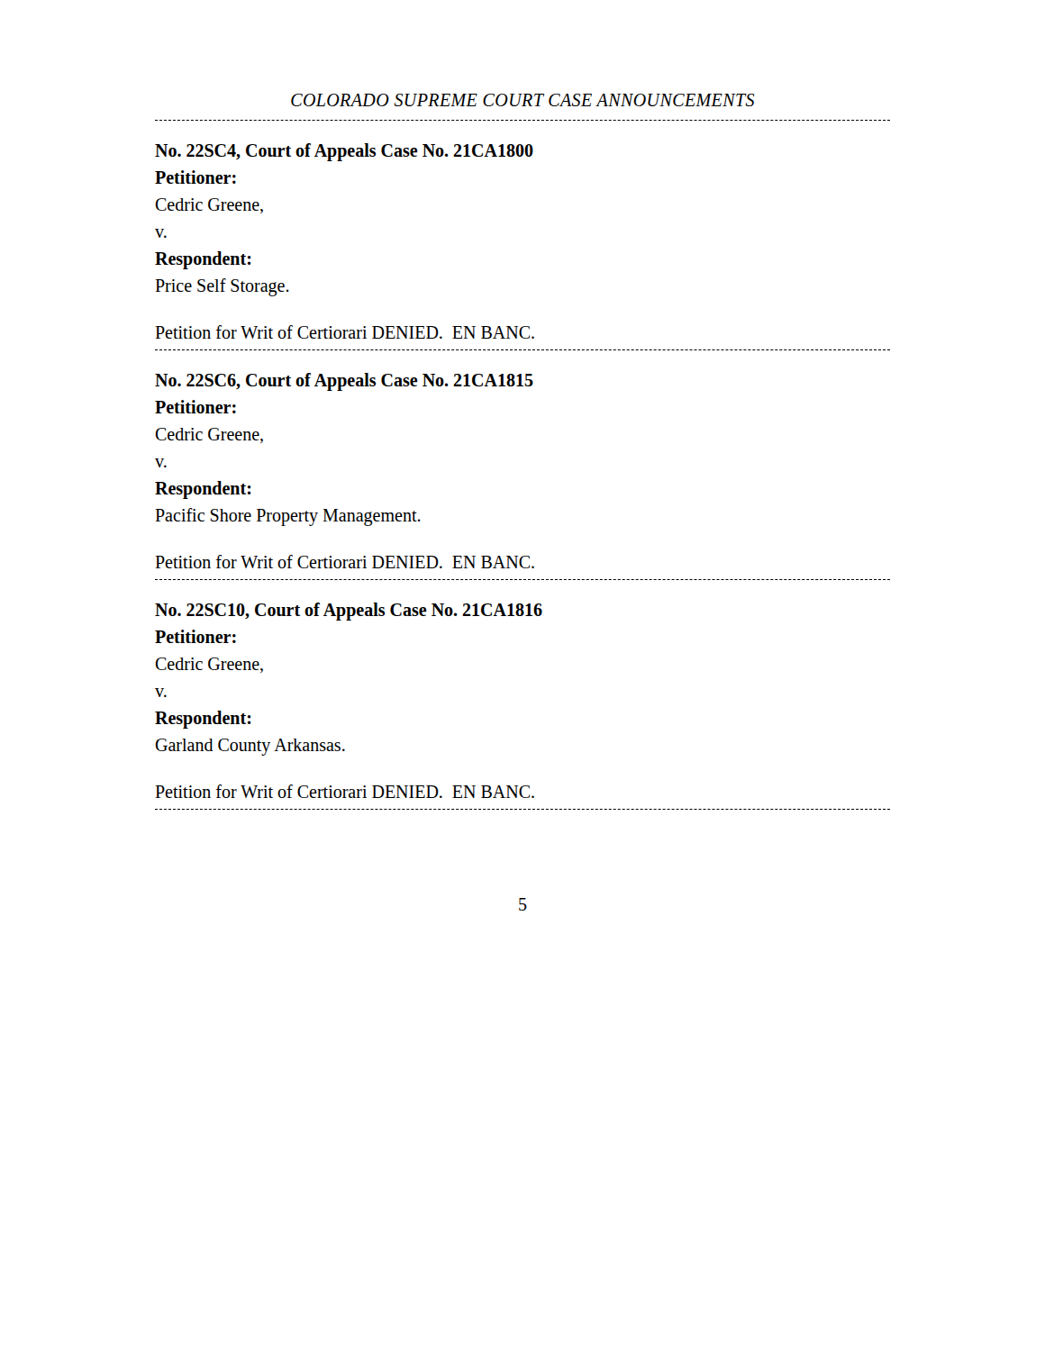COLORADO SUPREME COURT CASE ANNOUNCEMENTS
No. 22SC4, Court of Appeals Case No. 21CA1800
Petitioner:
Cedric Greene,
v.
Respondent:
Price Self Storage.
Petition for Writ of Certiorari DENIED. EN BANC.
No. 22SC6, Court of Appeals Case No. 21CA1815
Petitioner:
Cedric Greene,
v.
Respondent:
Pacific Shore Property Management.
Petition for Writ of Certiorari DENIED. EN BANC.
No. 22SC10, Court of Appeals Case No. 21CA1816
Petitioner:
Cedric Greene,
v.
Respondent:
Garland County Arkansas.
Petition for Writ of Certiorari DENIED. EN BANC.
5